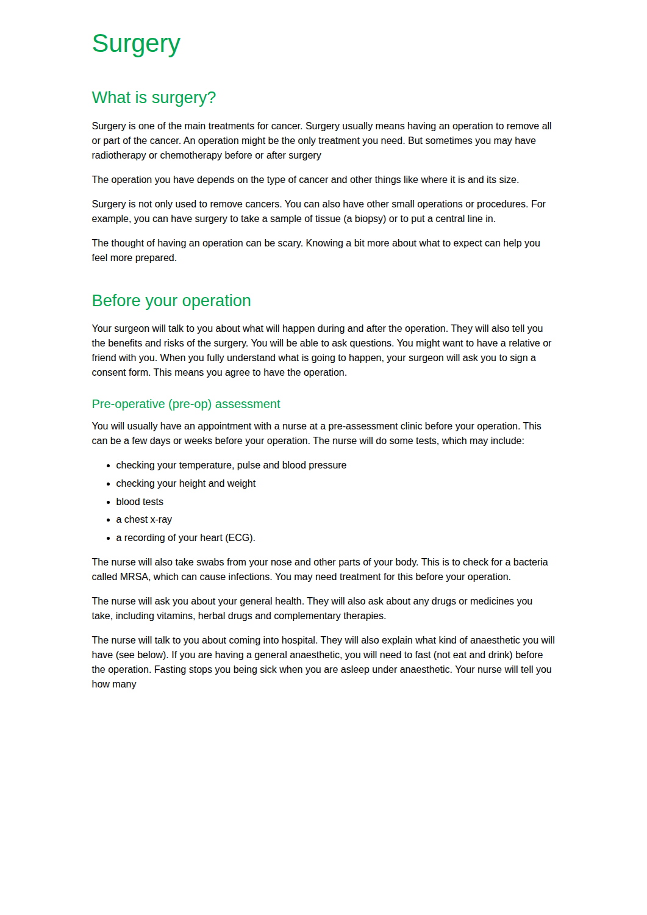Surgery
What is surgery?
Surgery is one of the main treatments for cancer. Surgery usually means having an operation to remove all or part of the cancer. An operation might be the only treatment you need. But sometimes you may have radiotherapy or chemotherapy before or after surgery
The operation you have depends on the type of cancer and other things like where it is and its size.
Surgery is not only used to remove cancers. You can also have other small operations or procedures. For example, you can have surgery to take a sample of tissue (a biopsy) or to put a central line in.
The thought of having an operation can be scary. Knowing a bit more about what to expect can help you feel more prepared.
Before your operation
Your surgeon will talk to you about what will happen during and after the operation. They will also tell you the benefits and risks of the surgery. You will be able to ask questions. You might want to have a relative or friend with you. When you fully understand what is going to happen, your surgeon will ask you to sign a consent form. This means you agree to have the operation.
Pre-operative (pre-op) assessment
You will usually have an appointment with a nurse at a pre-assessment clinic before your operation. This can be a few days or weeks before your operation. The nurse will do some tests, which may include:
checking your temperature, pulse and blood pressure
checking your height and weight
blood tests
a chest x-ray
a recording of your heart (ECG).
The nurse will also take swabs from your nose and other parts of your body. This is to check for a bacteria called MRSA, which can cause infections. You may need treatment for this before your operation.
The nurse will ask you about your general health. They will also ask about any drugs or medicines you take, including vitamins, herbal drugs and complementary therapies.
The nurse will talk to you about coming into hospital. They will also explain what kind of anaesthetic you will have (see below). If you are having a general anaesthetic, you will need to fast (not eat and drink) before the operation. Fasting stops you being sick when you are asleep under anaesthetic. Your nurse will tell you how many